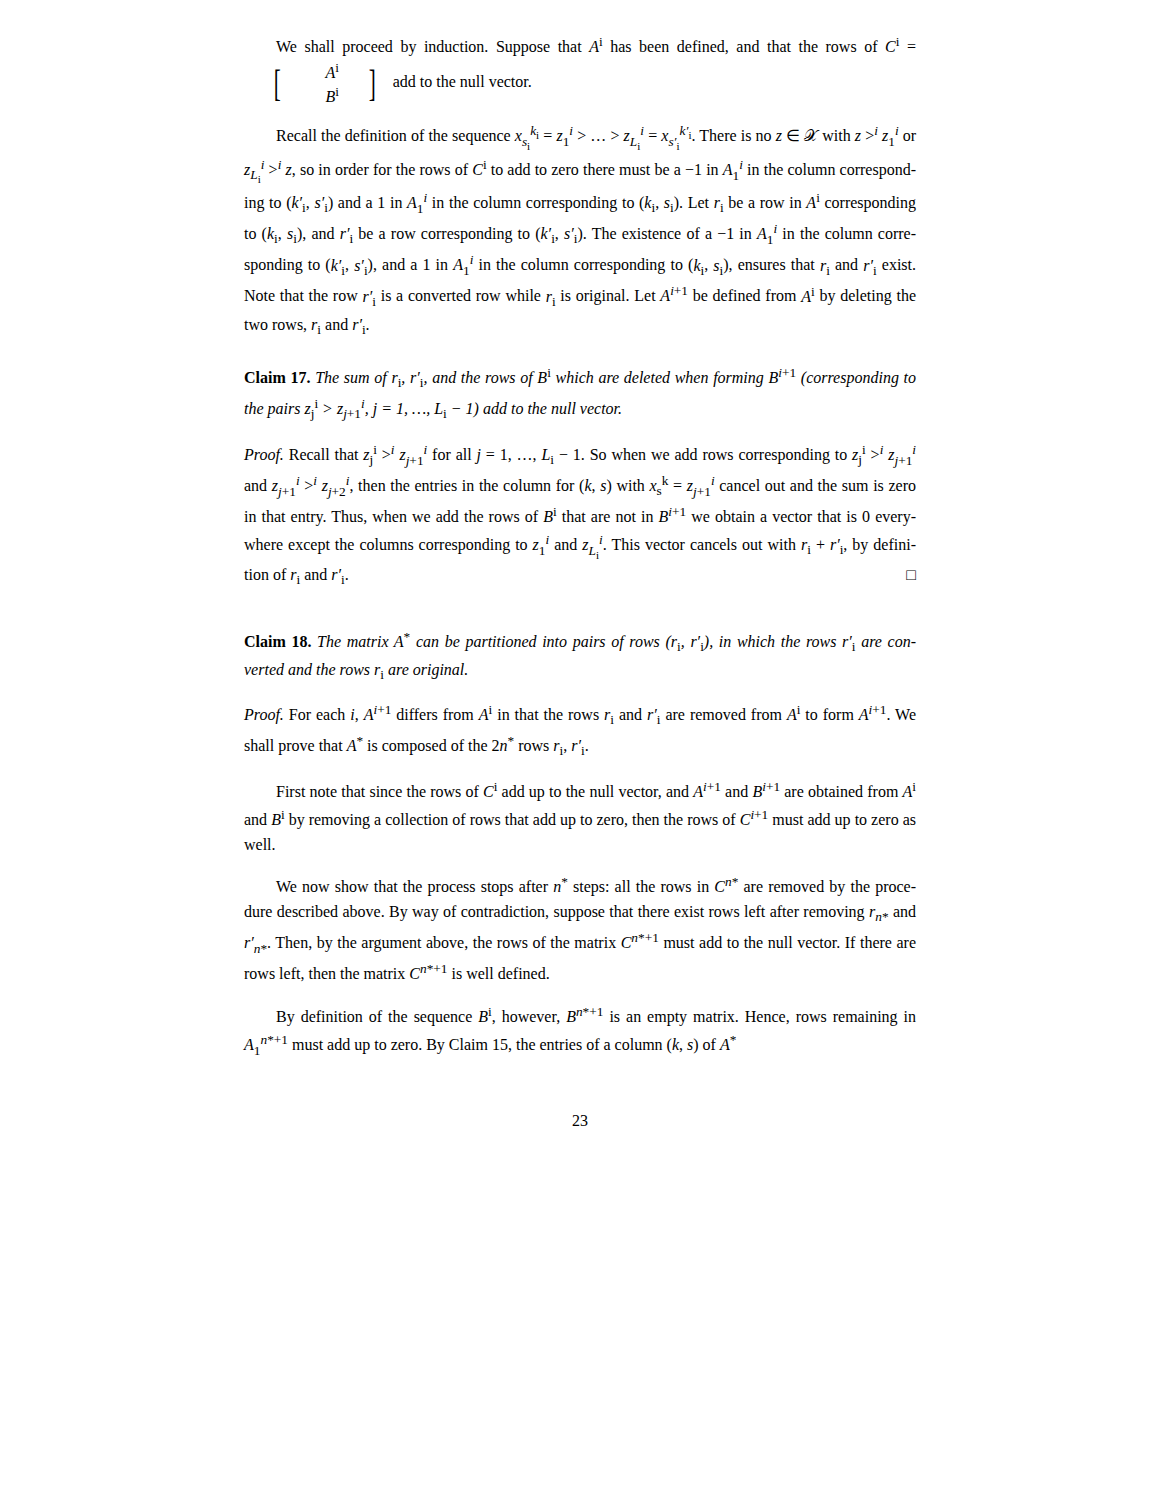We shall proceed by induction. Suppose that Ai has been defined, and that the rows of Ci = [Ai Bi] add to the null vector.
Recall the definition of the sequence xsiki = z1i > … > zLii = xs′ik′i. There is no z ∈ 𝒳 with z >i z1i or zLii >i z, so in order for the rows of Ci to add to zero there must be a −1 in A1i in the column corresponding to (k′i, s′i) and a 1 in A1i in the column corresponding to (ki, si). Let ri be a row in Ai corresponding to (ki, si), and r′i be a row corresponding to (k′i, s′i). The existence of a −1 in A1i in the column corresponding to (k′i, s′i), and a 1 in A1i in the column corresponding to (ki, si), ensures that ri and r′i exist. Note that the row r′i is a converted row while ri is original. Let Ai+1 be defined from Ai by deleting the two rows, ri and r′i.
Claim 17. The sum of ri, r′i, and the rows of Bi which are deleted when forming Bi+1 (corresponding to the pairs zji > zj+1i, j = 1, …, Li − 1) add to the null vector.
Proof. Recall that zji >i zj+1i for all j = 1, …, Li − 1. So when we add rows corresponding to zji >i zj+1i and zj+1i >i zj+2i, then the entries in the column for (k, s) with xsk = zj+1i cancel out and the sum is zero in that entry. Thus, when we add the rows of Bi that are not in Bi+1 we obtain a vector that is 0 everywhere except the columns corresponding to z1i and zLii. This vector cancels out with ri + r′i, by definition of ri and r′i. □
Claim 18. The matrix A* can be partitioned into pairs of rows (ri, r′i), in which the rows r′i are converted and the rows ri are original.
Proof. For each i, Ai+1 differs from Ai in that the rows ri and r′i are removed from Ai to form Ai+1. We shall prove that A* is composed of the 2n* rows ri, r′i.
First note that since the rows of Ci add up to the null vector, and Ai+1 and Bi+1 are obtained from Ai and Bi by removing a collection of rows that add up to zero, then the rows of Ci+1 must add up to zero as well.
We now show that the process stops after n* steps: all the rows in Cn* are removed by the procedure described above. By way of contradiction, suppose that there exist rows left after removing rn* and r′n*. Then, by the argument above, the rows of the matrix Cn*+1 must add to the null vector. If there are rows left, then the matrix Cn*+1 is well defined.
By definition of the sequence Bi, however, Bn*+1 is an empty matrix. Hence, rows remaining in A1n*+1 must add up to zero. By Claim 15, the entries of a column (k, s) of A*
23